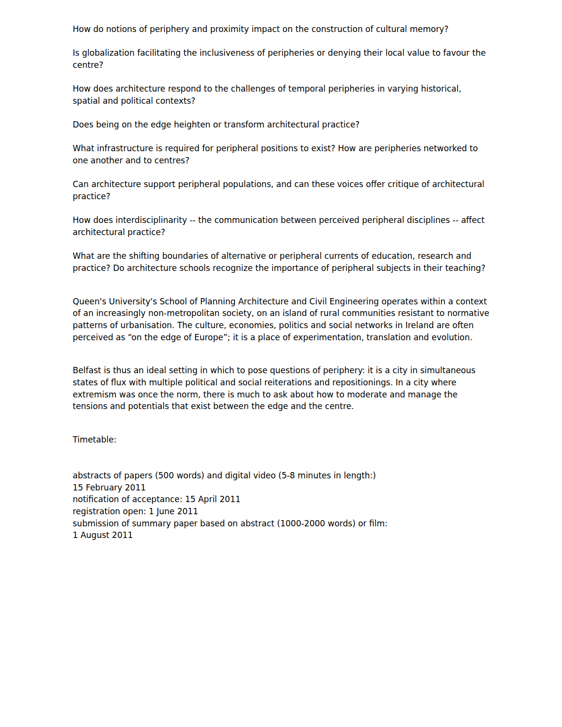How do notions of periphery and proximity impact on the construction of cultural memory?
Is globalization facilitating the inclusiveness of peripheries or denying their local value to favour the centre?
How does architecture respond to the challenges of temporal peripheries in varying historical, spatial and political contexts?
Does being on the edge heighten or transform architectural practice?
What infrastructure is required for peripheral positions to exist? How are peripheries networked to one another and to centres?
Can architecture support peripheral populations, and can these voices offer critique of architectural practice?
How does interdisciplinarity -- the communication between perceived peripheral disciplines -- affect architectural practice?
What are the shifting boundaries of alternative or peripheral currents of education, research and practice? Do architecture schools recognize the importance of peripheral subjects in their teaching?
Queen's University's School of Planning Architecture and Civil Engineering operates within a context of an increasingly non-metropolitan society, on an island of rural communities resistant to normative patterns of urbanisation. The culture, economies, politics and social networks in Ireland are often perceived as “on the edge of Europe”; it is a place of experimentation, translation and evolution.
Belfast is thus an ideal setting in which to pose questions of periphery: it is a city in simultaneous states of flux with multiple political and social reiterations and repositionings. In a city where extremism was once the norm, there is much to ask about how to moderate and manage the tensions and potentials that exist between the edge and the centre.
Timetable:
abstracts of papers (500 words) and digital video (5-8 minutes in length:)
15 February 2011
notification of acceptance: 15 April 2011
registration open: 1 June 2011
submission of summary paper based on abstract (1000-2000 words) or film:
1 August 2011